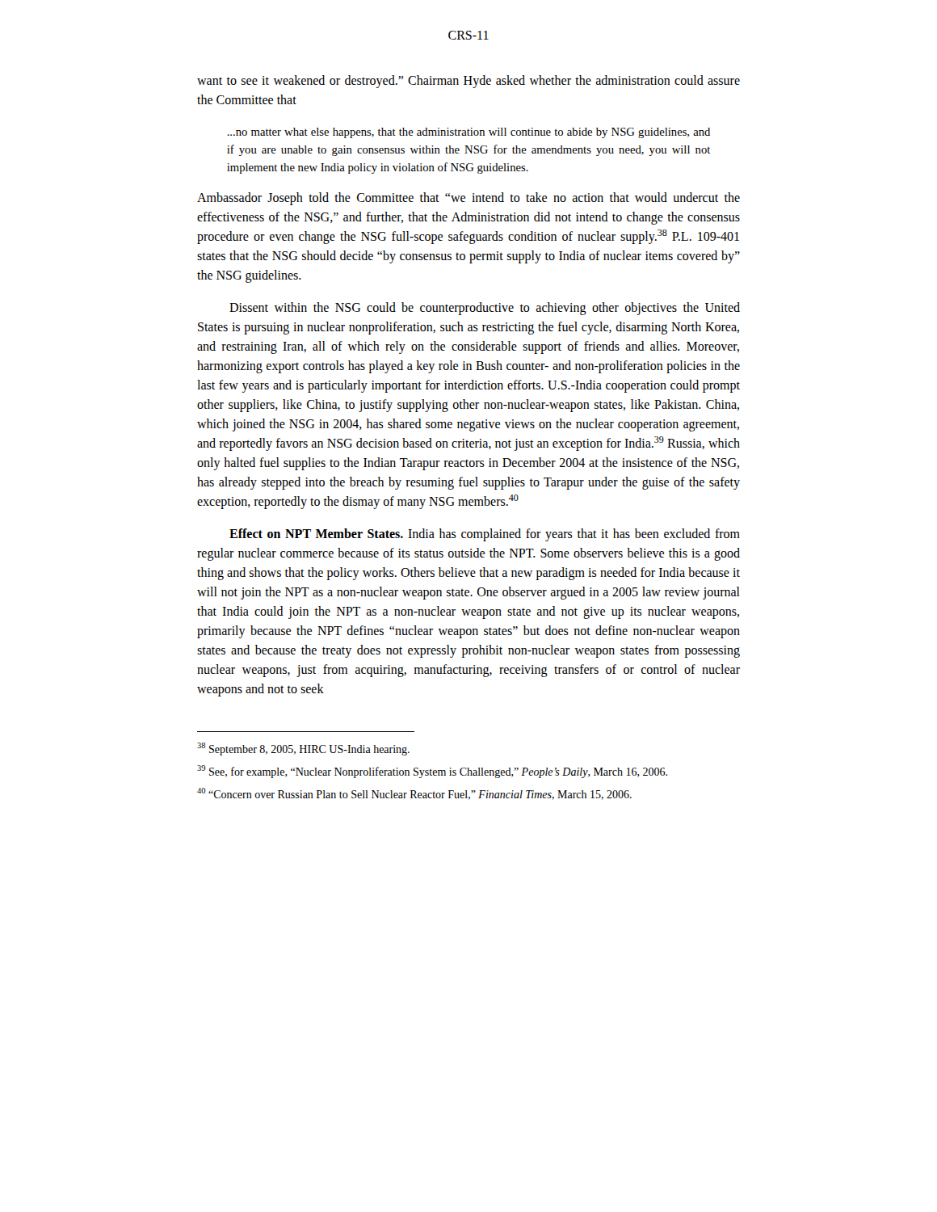CRS-11
want to see it weakened or destroyed.” Chairman Hyde asked whether the administration could assure the Committee that
...no matter what else happens, that the administration will continue to abide by NSG guidelines, and if you are unable to gain consensus within the NSG for the amendments you need, you will not implement the new India policy in violation of NSG guidelines.
Ambassador Joseph told the Committee that “we intend to take no action that would undercut the effectiveness of the NSG,” and further, that the Administration did not intend to change the consensus procedure or even change the NSG full-scope safeguards condition of nuclear supply.38 P.L. 109-401 states that the NSG should decide “by consensus to permit supply to India of nuclear items covered by” the NSG guidelines.
Dissent within the NSG could be counterproductive to achieving other objectives the United States is pursuing in nuclear nonproliferation, such as restricting the fuel cycle, disarming North Korea, and restraining Iran, all of which rely on the considerable support of friends and allies. Moreover, harmonizing export controls has played a key role in Bush counter- and non-proliferation policies in the last few years and is particularly important for interdiction efforts. U.S.-India cooperation could prompt other suppliers, like China, to justify supplying other non-nuclear-weapon states, like Pakistan. China, which joined the NSG in 2004, has shared some negative views on the nuclear cooperation agreement, and reportedly favors an NSG decision based on criteria, not just an exception for India.39 Russia, which only halted fuel supplies to the Indian Tarapur reactors in December 2004 at the insistence of the NSG, has already stepped into the breach by resuming fuel supplies to Tarapur under the guise of the safety exception, reportedly to the dismay of many NSG members.40
Effect on NPT Member States. India has complained for years that it has been excluded from regular nuclear commerce because of its status outside the NPT. Some observers believe this is a good thing and shows that the policy works. Others believe that a new paradigm is needed for India because it will not join the NPT as a non-nuclear weapon state. One observer argued in a 2005 law review journal that India could join the NPT as a non-nuclear weapon state and not give up its nuclear weapons, primarily because the NPT defines “nuclear weapon states” but does not define non-nuclear weapon states and because the treaty does not expressly prohibit non-nuclear weapon states from possessing nuclear weapons, just from acquiring, manufacturing, receiving transfers of or control of nuclear weapons and not to seek
38 September 8, 2005, HIRC US-India hearing.
39 See, for example, “Nuclear Nonproliferation System is Challenged,” People’s Daily, March 16, 2006.
40 “Concern over Russian Plan to Sell Nuclear Reactor Fuel,” Financial Times, March 15, 2006.